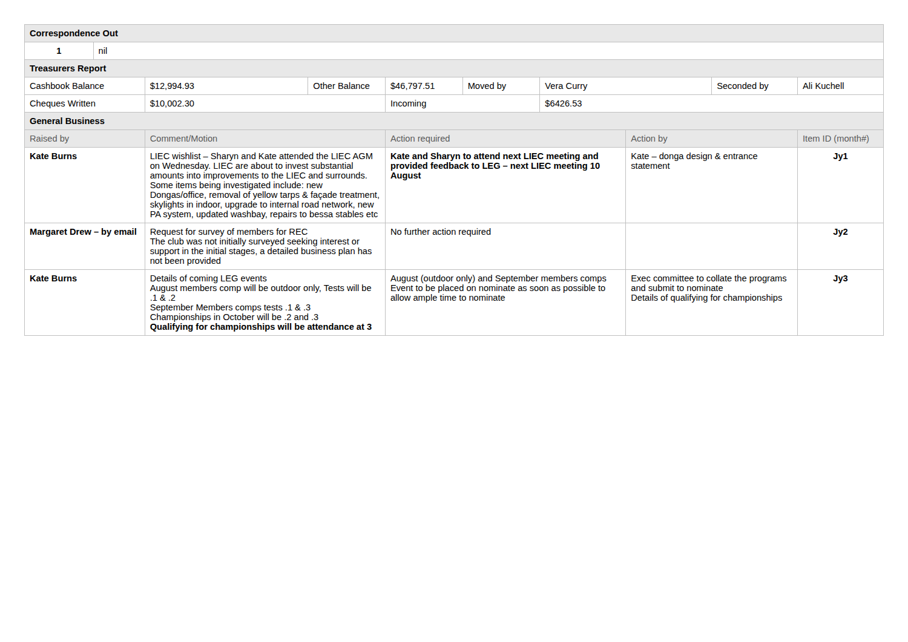| Correspondence Out |
| 1 | nil |
| Treasurers Report |
| Cashbook Balance | $12,994.93 | Other Balance | $46,797.51 | Moved by | Vera Curry | Seconded by | Ali Kuchell |
| Cheques Written | $10,002.30 | Incoming | $6426.53 |
| General Business |
| Raised by | Comment/Motion | Action required | Action by | Item ID (month#) |
| Kate Burns | LIEC wishlist – Sharyn and Kate attended the LIEC AGM on Wednesday. LIEC are about to invest substantial amounts into improvements to the LIEC and surrounds. Some items being investigated include: new Dongas/office, removal of yellow tarps & façade treatment, skylights in indoor, upgrade to internal road network, new PA system, updated washbay, repairs to bessa stables etc | Kate and Sharyn to attend next LIEC meeting and provided feedback to LEG – next LIEC meeting 10 August | Kate – donga design & entrance statement | Jy1 |
| Margaret Drew – by email | Request for survey of members for REC The club was not initially surveyed seeking interest or support in the initial stages, a detailed business plan has not been provided | No further action required | | Jy2 |
| Kate Burns | Details of coming LEG events August members comp will be outdoor only, Tests will be .1 & .2 September Members comps tests .1 & .3 Championships in October will be .2 and .3 Qualifying for championships will be attendance at 3 | August (outdoor only) and September members comps Event to be placed on nominate as soon as possible to allow ample time to nominate | Exec committee to collate the programs and submit to nominate Details of qualifying for championships | Jy3 |